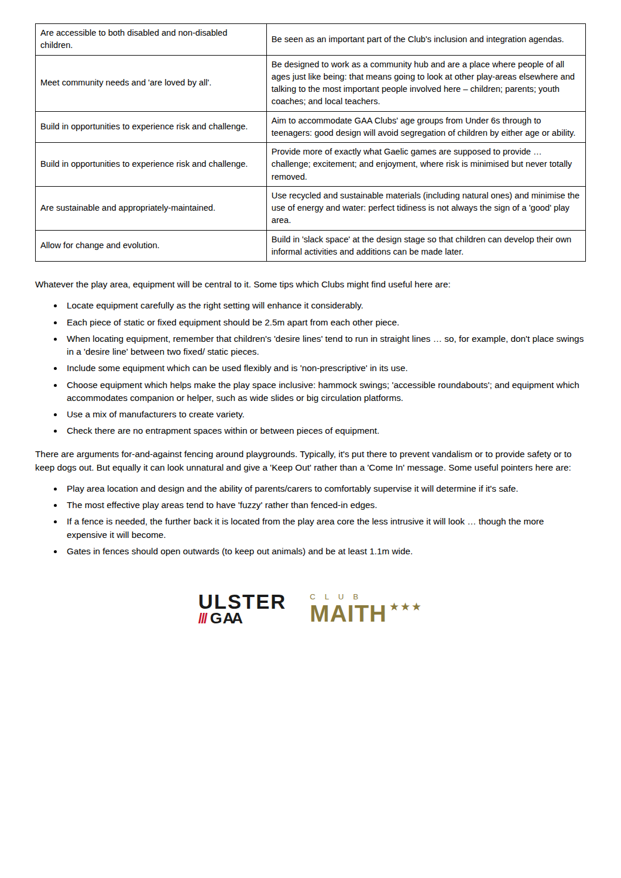| Are accessible to both disabled and non-disabled children. | Be seen as an important part of the Club's inclusion and integration agendas. |
| Meet community needs and 'are loved by all'. | Be designed to work as a community hub and are a place where people of all ages just like being: that means going to look at other play-areas elsewhere and talking to the most important people involved here – children; parents; youth coaches; and local teachers. |
| Build in opportunities to experience risk and challenge. | Aim to accommodate GAA Clubs' age groups from Under 6s through to teenagers: good design will avoid segregation of children by either age or ability. |
| Build in opportunities to experience risk and challenge. | Provide more of exactly what Gaelic games are supposed to provide … challenge; excitement; and enjoyment, where risk is minimised but never totally removed. |
| Are sustainable and appropriately-maintained. | Use recycled and sustainable materials (including natural ones) and minimise the use of energy and water: perfect tidiness is not always the sign of a 'good' play area. |
| Allow for change and evolution. | Build in 'slack space' at the design stage so that children can develop their own informal activities and additions can be made later. |
Whatever the play area, equipment will be central to it. Some tips which Clubs might find useful here are:
Locate equipment carefully as the right setting will enhance it considerably.
Each piece of static or fixed equipment should be 2.5m apart from each other piece.
When locating equipment, remember that children's 'desire lines' tend to run in straight lines … so, for example, don't place swings in a 'desire line' between two fixed/ static pieces.
Include some equipment which can be used flexibly and is 'non-prescriptive' in its use.
Choose equipment which helps make the play space inclusive: hammock swings; 'accessible roundabouts'; and equipment which accommodates companion or helper, such as wide slides or big circulation platforms.
Use a mix of manufacturers to create variety.
Check there are no entrapment spaces within or between pieces of equipment.
There are arguments for-and-against fencing around playgrounds. Typically, it's put there to prevent vandalism or to provide safety or to keep dogs out. But equally it can look unnatural and give a 'Keep Out' rather than a 'Come In' message. Some useful pointers here are:
Play area location and design and the ability of parents/carers to comfortably supervise it will determine if it's safe.
The most effective play areas tend to have 'fuzzy' rather than fenced-in edges.
If a fence is needed, the further back it is located from the play area core the less intrusive it will look … though the more expensive it will become.
Gates in fences should open outwards (to keep out animals) and be at least 1.1m wide.
ULSTER ///GAA
C L U B MAITH ★★★